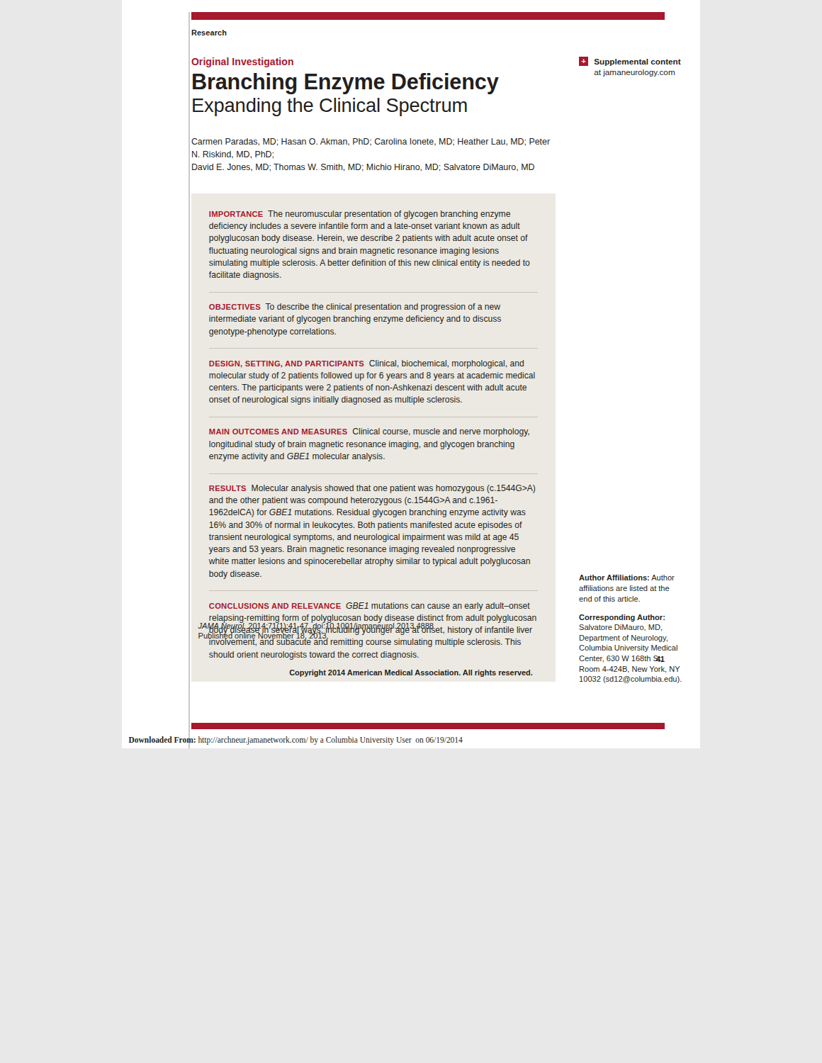Research
Original Investigation
Branching Enzyme DeficiencyExpanding the Clinical Spectrum
Carmen Paradas, MD; Hasan O. Akman, PhD; Carolina Ionete, MD; Heather Lau, MD; Peter N. Riskind, MD, PhD;
David E. Jones, MD; Thomas W. Smith, MD; Michio Hirano, MD; Salvatore DiMauro, MD
IMPORTANCE The neuromuscular presentation of glycogen branching enzyme deficiency includes a severe infantile form and a late-onset variant known as adult polyglucosan body disease. Herein, we describe 2 patients with adult acute onset of fluctuating neurological signs and brain magnetic resonance imaging lesions simulating multiple sclerosis. A better definition of this new clinical entity is needed to facilitate diagnosis.
OBJECTIVES To describe the clinical presentation and progression of a new intermediate variant of glycogen branching enzyme deficiency and to discuss genotype-phenotype correlations.
DESIGN, SETTING, AND PARTICIPANTS Clinical, biochemical, morphological, and molecular study of 2 patients followed up for 6 years and 8 years at academic medical centers. The participants were 2 patients of non-Ashkenazi descent with adult acute onset of neurological signs initially diagnosed as multiple sclerosis.
MAIN OUTCOMES AND MEASURES Clinical course, muscle and nerve morphology, longitudinal study of brain magnetic resonance imaging, and glycogen branching enzyme activity and GBE1 molecular analysis.
RESULTS Molecular analysis showed that one patient was homozygous (c.1544G>A) and the other patient was compound heterozygous (c.1544G>A and c.1961-1962delCA) for GBE1 mutations. Residual glycogen branching enzyme activity was 16% and 30% of normal in leukocytes. Both patients manifested acute episodes of transient neurological symptoms, and neurological impairment was mild at age 45 years and 53 years. Brain magnetic resonance imaging revealed nonprogressive white matter lesions and spinocerebellar atrophy similar to typical adult polyglucosan body disease.
CONCLUSIONS AND RELEVANCE GBE1 mutations can cause an early adult–onset relapsing-remitting form of polyglucosan body disease distinct from adult polyglucosan body disease in several ways, including younger age at onset, history of infantile liver involvement, and subacute and remitting course simulating multiple sclerosis. This should orient neurologists toward the correct diagnosis.
+ Supplemental content at jamaneurology.com
Author Affiliations: Author affiliations are listed at the end of this article.
Corresponding Author: Salvatore DiMauro, MD, Department of Neurology, Columbia University Medical Center, 630 W 168th St, Room 4-424B, New York, NY 10032 (sd12@columbia.edu).
JAMA Neurol. 2014;71(1):41-47. doi:10.1001/jamaneurol.2013.4888
Published online November 18, 2013.
41
Copyright 2014 American Medical Association. All rights reserved.
Downloaded From: http://archneur.jamanetwork.com/ by a Columbia University User on 06/19/2014